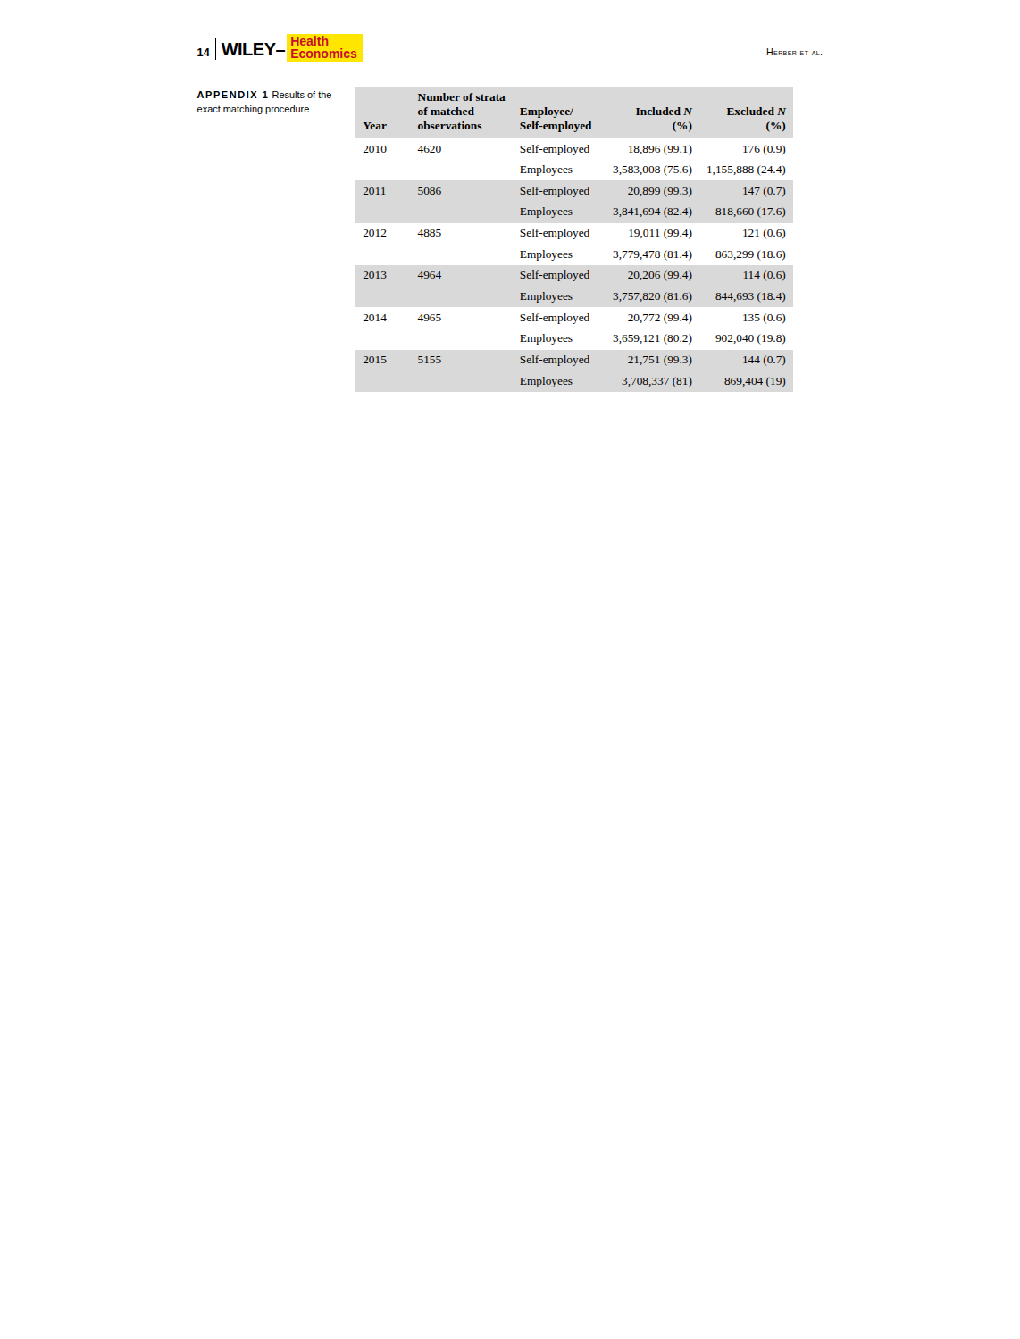14
WILEY–
Health Economics
Herber et al.
APPENDIX 1 Results of the exact matching procedure
| Year | Number of strata of matched observations | Employee/ Self-employed | Included N (%) | Excluded N (%) |
| --- | --- | --- | --- | --- |
| 2010 | 4620 | Self-employed | 18,896 (99.1) | 176 (0.9) |
| | | Employees | 3,583,008 (75.6) | 1,155,888 (24.4) |
| 2011 | 5086 | Self-employed | 20,899 (99.3) | 147 (0.7) |
| | | Employees | 3,841,694 (82.4) | 818,660 (17.6) |
| 2012 | 4885 | Self-employed | 19,011 (99.4) | 121 (0.6) |
| | | Employees | 3,779,478 (81.4) | 863,299 (18.6) |
| 2013 | 4964 | Self-employed | 20,206 (99.4) | 114 (0.6) |
| | | Employees | 3,757,820 (81.6) | 844,693 (18.4) |
| 2014 | 4965 | Self-employed | 20,772 (99.4) | 135 (0.6) |
| | | Employees | 3,659,121 (80.2) | 902,040 (19.8) |
| 2015 | 5155 | Self-employed | 21,751 (99.3) | 144 (0.7) |
| | | Employees | 3,708,337 (81) | 869,404 (19) |